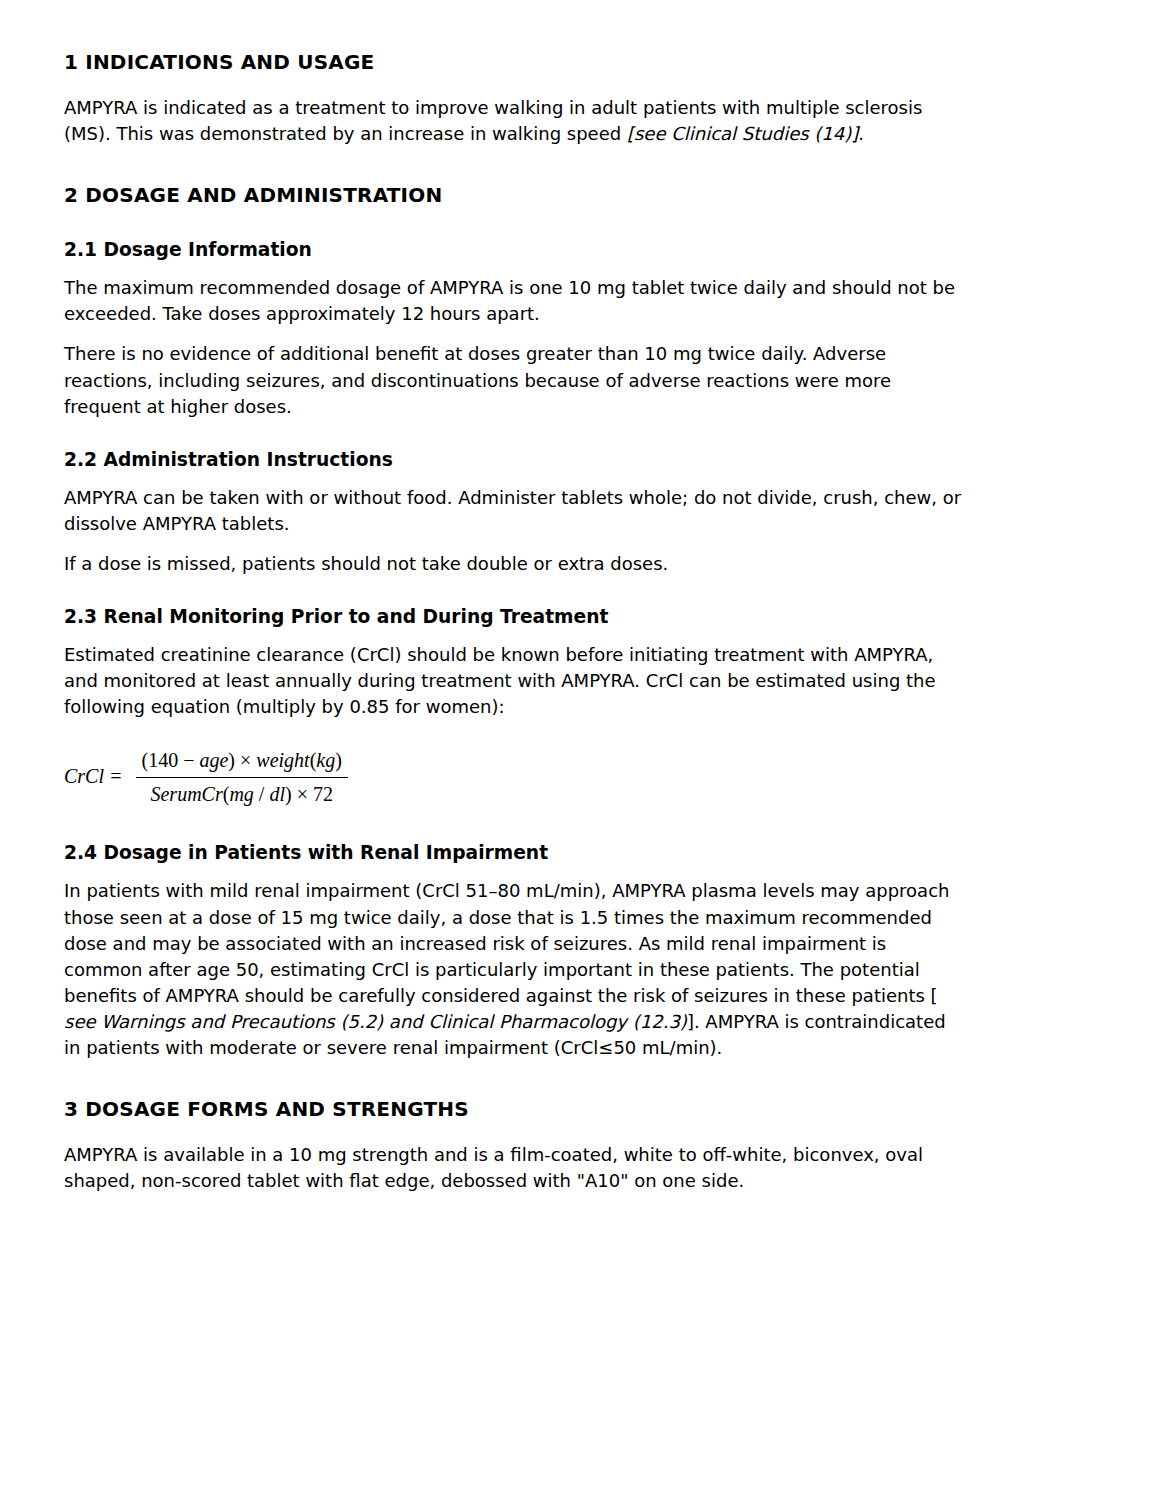1 INDICATIONS AND USAGE
AMPYRA is indicated as a treatment to improve walking in adult patients with multiple sclerosis (MS). This was demonstrated by an increase in walking speed [see Clinical Studies (14)].
2 DOSAGE AND ADMINISTRATION
2.1 Dosage Information
The maximum recommended dosage of AMPYRA is one 10 mg tablet twice daily and should not be exceeded. Take doses approximately 12 hours apart.
There is no evidence of additional benefit at doses greater than 10 mg twice daily. Adverse reactions, including seizures, and discontinuations because of adverse reactions were more frequent at higher doses.
2.2 Administration Instructions
AMPYRA can be taken with or without food. Administer tablets whole; do not divide, crush, chew, or dissolve AMPYRA tablets.
If a dose is missed, patients should not take double or extra doses.
2.3 Renal Monitoring Prior to and During Treatment
Estimated creatinine clearance (CrCl) should be known before initiating treatment with AMPYRA, and monitored at least annually during treatment with AMPYRA. CrCl can be estimated using the following equation (multiply by 0.85 for women):
CrCl = (140 − age) × weight(kg) SerumCr(mg / dl) × 72
2.4 Dosage in Patients with Renal Impairment
In patients with mild renal impairment (CrCl 51–80 mL/min), AMPYRA plasma levels may approach those seen at a dose of 15 mg twice daily, a dose that is 1.5 times the maximum recommended dose and may be associated with an increased risk of seizures. As mild renal impairment is common after age 50, estimating CrCl is particularly important in these patients. The potential benefits of AMPYRA should be carefully considered against the risk of seizures in these patients [ see Warnings and Precautions (5.2) and Clinical Pharmacology (12.3)]. AMPYRA is contraindicated in patients with moderate or severe renal impairment (CrCl≤50 mL/min).
3 DOSAGE FORMS AND STRENGTHS
AMPYRA is available in a 10 mg strength and is a film-coated, white to off-white, biconvex, oval shaped, non-scored tablet with flat edge, debossed with "A10" on one side.